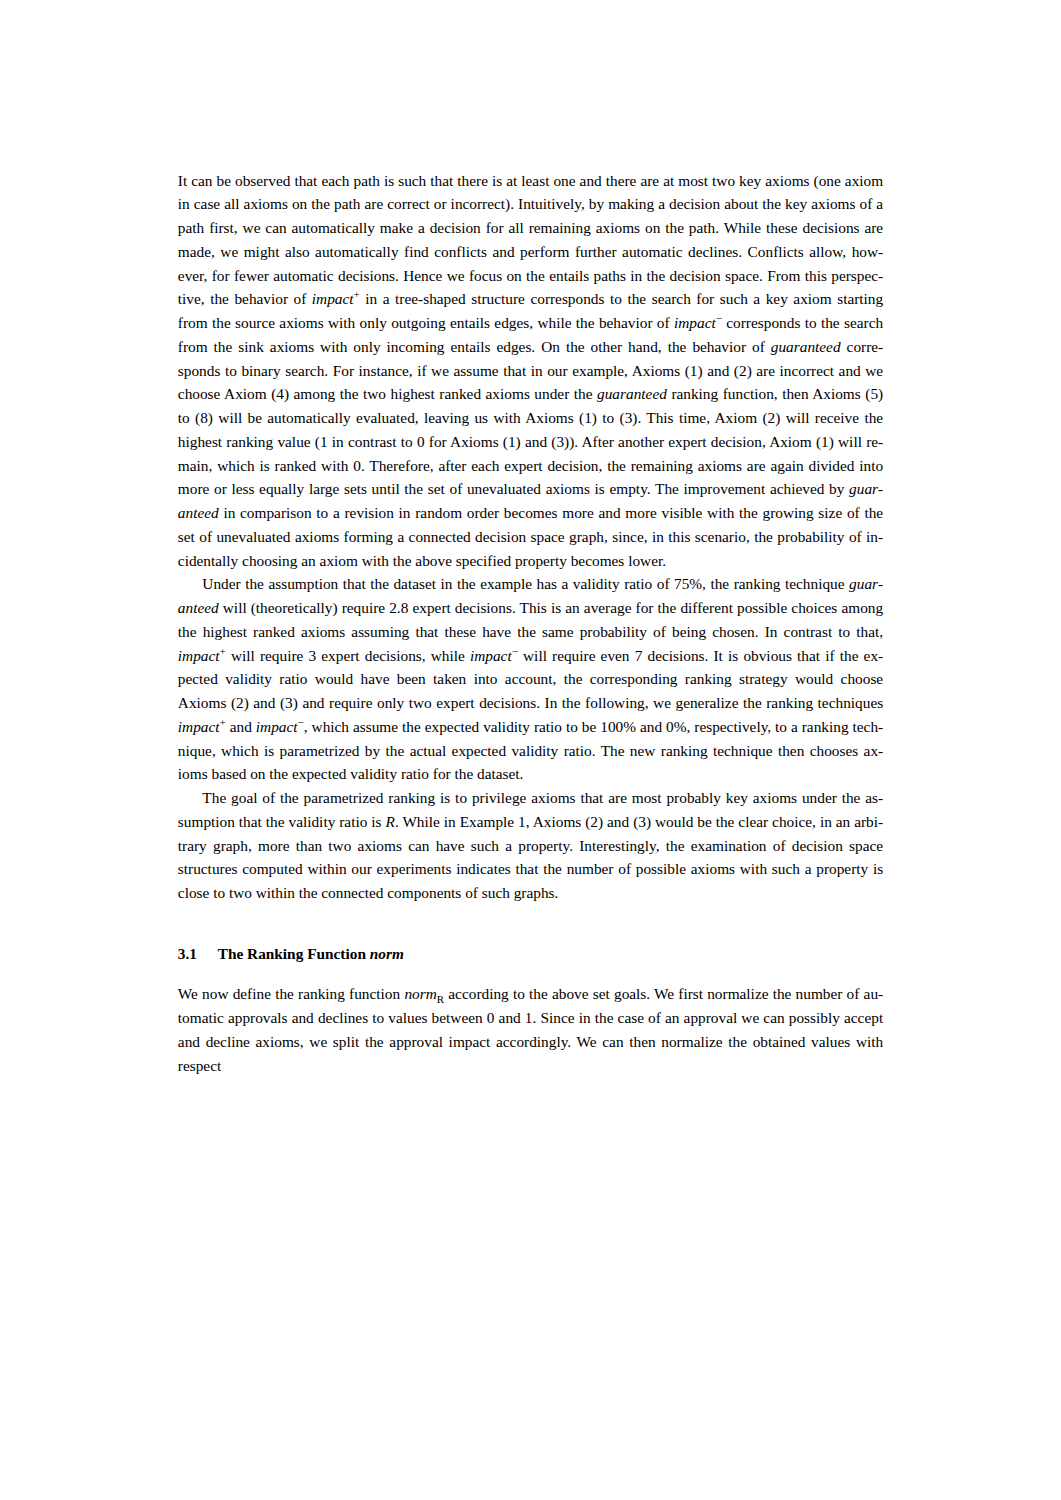It can be observed that each path is such that there is at least one and there are at most two key axioms (one axiom in case all axioms on the path are correct or incorrect). Intuitively, by making a decision about the key axioms of a path first, we can automatically make a decision for all remaining axioms on the path. While these decisions are made, we might also automatically find conflicts and perform further automatic declines. Conflicts allow, however, for fewer automatic decisions. Hence we focus on the entails paths in the decision space. From this perspective, the behavior of impact+ in a tree-shaped structure corresponds to the search for such a key axiom starting from the source axioms with only outgoing entails edges, while the behavior of impact− corresponds to the search from the sink axioms with only incoming entails edges. On the other hand, the behavior of guaranteed corresponds to binary search. For instance, if we assume that in our example, Axioms (1) and (2) are incorrect and we choose Axiom (4) among the two highest ranked axioms under the guaranteed ranking function, then Axioms (5) to (8) will be automatically evaluated, leaving us with Axioms (1) to (3). This time, Axiom (2) will receive the highest ranking value (1 in contrast to 0 for Axioms (1) and (3)). After another expert decision, Axiom (1) will remain, which is ranked with 0. Therefore, after each expert decision, the remaining axioms are again divided into more or less equally large sets until the set of unevaluated axioms is empty. The improvement achieved by guaranteed in comparison to a revision in random order becomes more and more visible with the growing size of the set of unevaluated axioms forming a connected decision space graph, since, in this scenario, the probability of incidentally choosing an axiom with the above specified property becomes lower.
Under the assumption that the dataset in the example has a validity ratio of 75%, the ranking technique guaranteed will (theoretically) require 2.8 expert decisions. This is an average for the different possible choices among the highest ranked axioms assuming that these have the same probability of being chosen. In contrast to that, impact+ will require 3 expert decisions, while impact− will require even 7 decisions. It is obvious that if the expected validity ratio would have been taken into account, the corresponding ranking strategy would choose Axioms (2) and (3) and require only two expert decisions. In the following, we generalize the ranking techniques impact+ and impact−, which assume the expected validity ratio to be 100% and 0%, respectively, to a ranking technique, which is parametrized by the actual expected validity ratio. The new ranking technique then chooses axioms based on the expected validity ratio for the dataset.
The goal of the parametrized ranking is to privilege axioms that are most probably key axioms under the assumption that the validity ratio is R. While in Example 1, Axioms (2) and (3) would be the clear choice, in an arbitrary graph, more than two axioms can have such a property. Interestingly, the examination of decision space structures computed within our experiments indicates that the number of possible axioms with such a property is close to two within the connected components of such graphs.
3.1 The Ranking Function norm
We now define the ranking function norm R according to the above set goals. We first normalize the number of automatic approvals and declines to values between 0 and 1. Since in the case of an approval we can possibly accept and decline axioms, we split the approval impact accordingly. We can then normalize the obtained values with respect